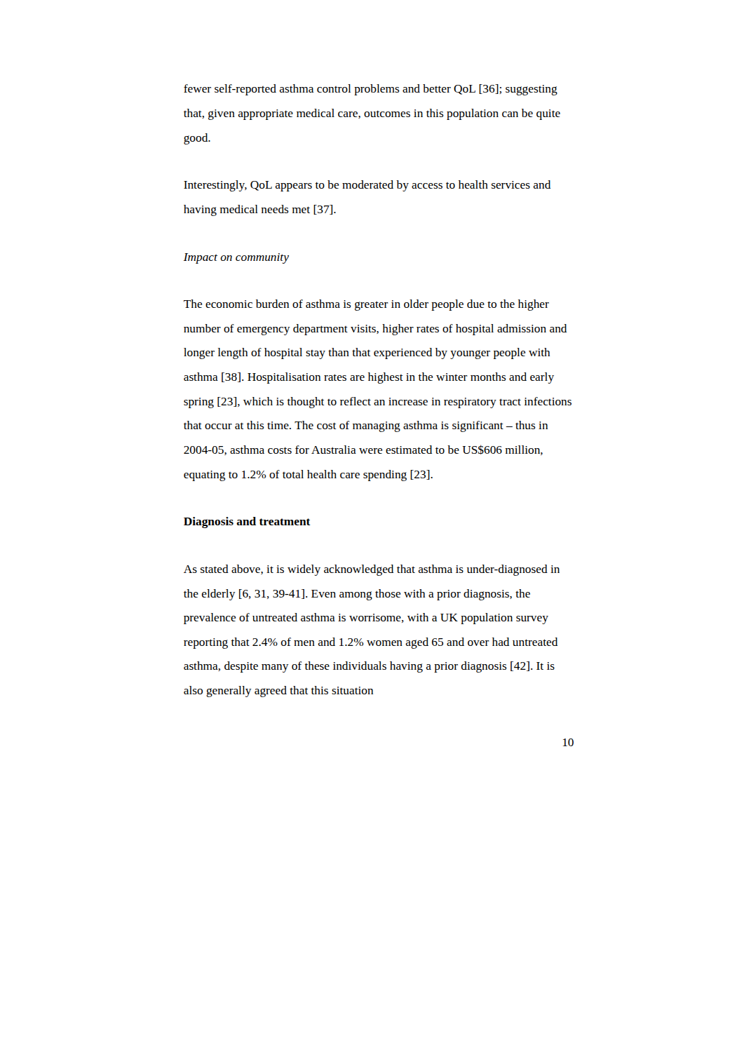fewer self-reported asthma control problems and better QoL [36]; suggesting that, given appropriate medical care, outcomes in this population can be quite good.
Interestingly, QoL appears to be moderated by access to health services and having medical needs met [37].
Impact on community
The economic burden of asthma is greater in older people due to the higher number of emergency department visits, higher rates of hospital admission and longer length of hospital stay than that experienced by younger people with asthma [38]. Hospitalisation rates are highest in the winter months and early spring [23], which is thought to reflect an increase in respiratory tract infections that occur at this time. The cost of managing asthma is significant – thus in 2004-05, asthma costs for Australia were estimated to be US$606 million, equating to 1.2% of total health care spending [23].
Diagnosis and treatment
As stated above, it is widely acknowledged that asthma is under-diagnosed in the elderly [6, 31, 39-41]. Even among those with a prior diagnosis, the prevalence of untreated asthma is worrisome, with a UK population survey reporting that 2.4% of men and 1.2% women aged 65 and over had untreated asthma, despite many of these individuals having a prior diagnosis [42]. It is also generally agreed that this situation
10